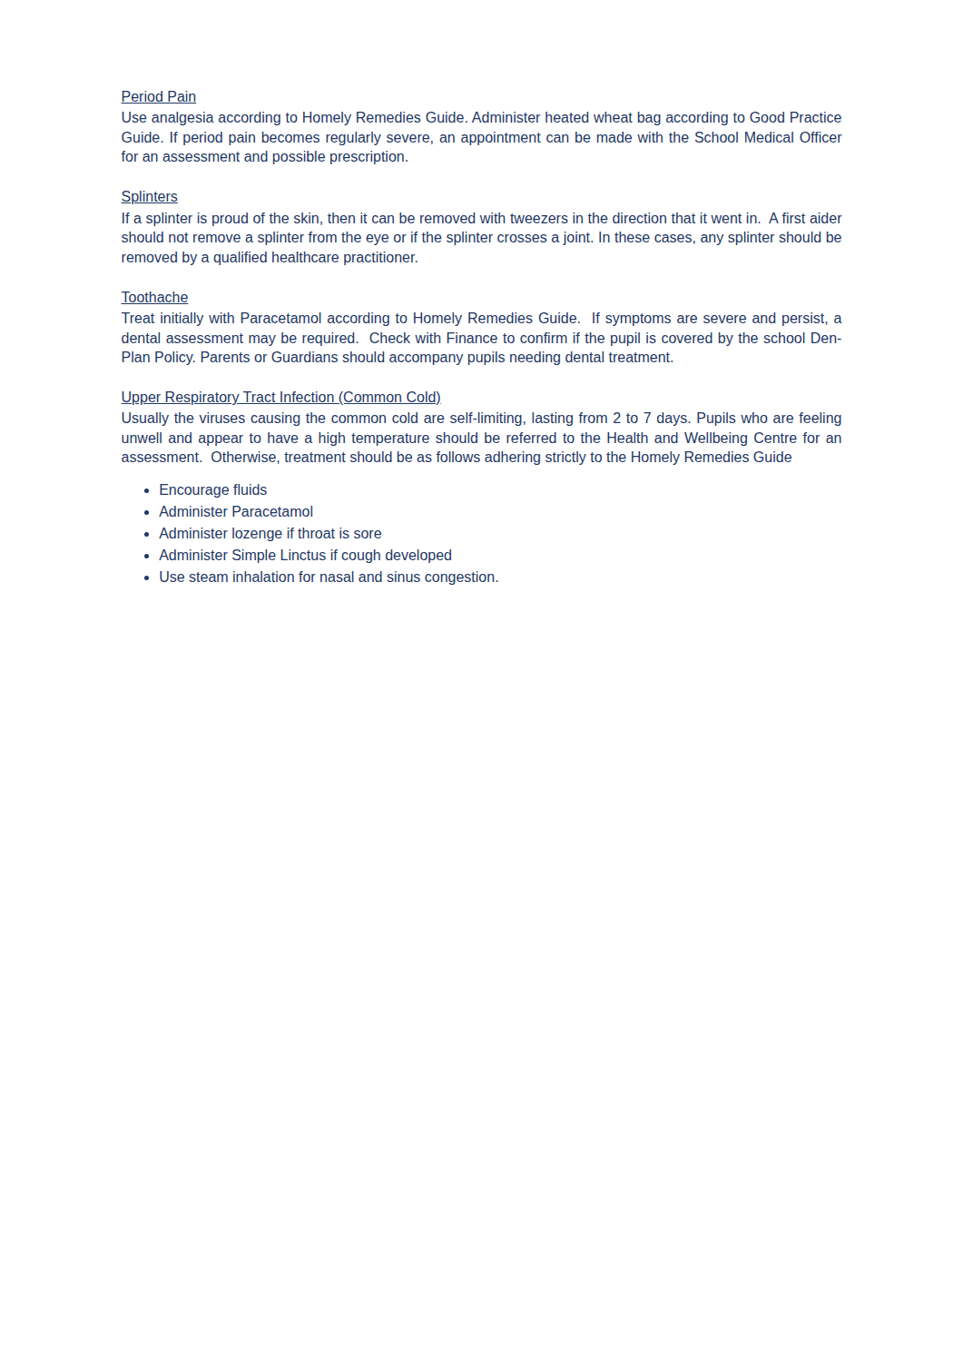Period Pain
Use analgesia according to Homely Remedies Guide. Administer heated wheat bag according to Good Practice Guide. If period pain becomes regularly severe, an appointment can be made with the School Medical Officer for an assessment and possible prescription.
Splinters
If a splinter is proud of the skin, then it can be removed with tweezers in the direction that it went in. A first aider should not remove a splinter from the eye or if the splinter crosses a joint. In these cases, any splinter should be removed by a qualified healthcare practitioner.
Toothache
Treat initially with Paracetamol according to Homely Remedies Guide. If symptoms are severe and persist, a dental assessment may be required. Check with Finance to confirm if the pupil is covered by the school Den-Plan Policy. Parents or Guardians should accompany pupils needing dental treatment.
Upper Respiratory Tract Infection (Common Cold)
Usually the viruses causing the common cold are self-limiting, lasting from 2 to 7 days. Pupils who are feeling unwell and appear to have a high temperature should be referred to the Health and Wellbeing Centre for an assessment. Otherwise, treatment should be as follows adhering strictly to the Homely Remedies Guide
Encourage fluids
Administer Paracetamol
Administer lozenge if throat is sore
Administer Simple Linctus if cough developed
Use steam inhalation for nasal and sinus congestion.